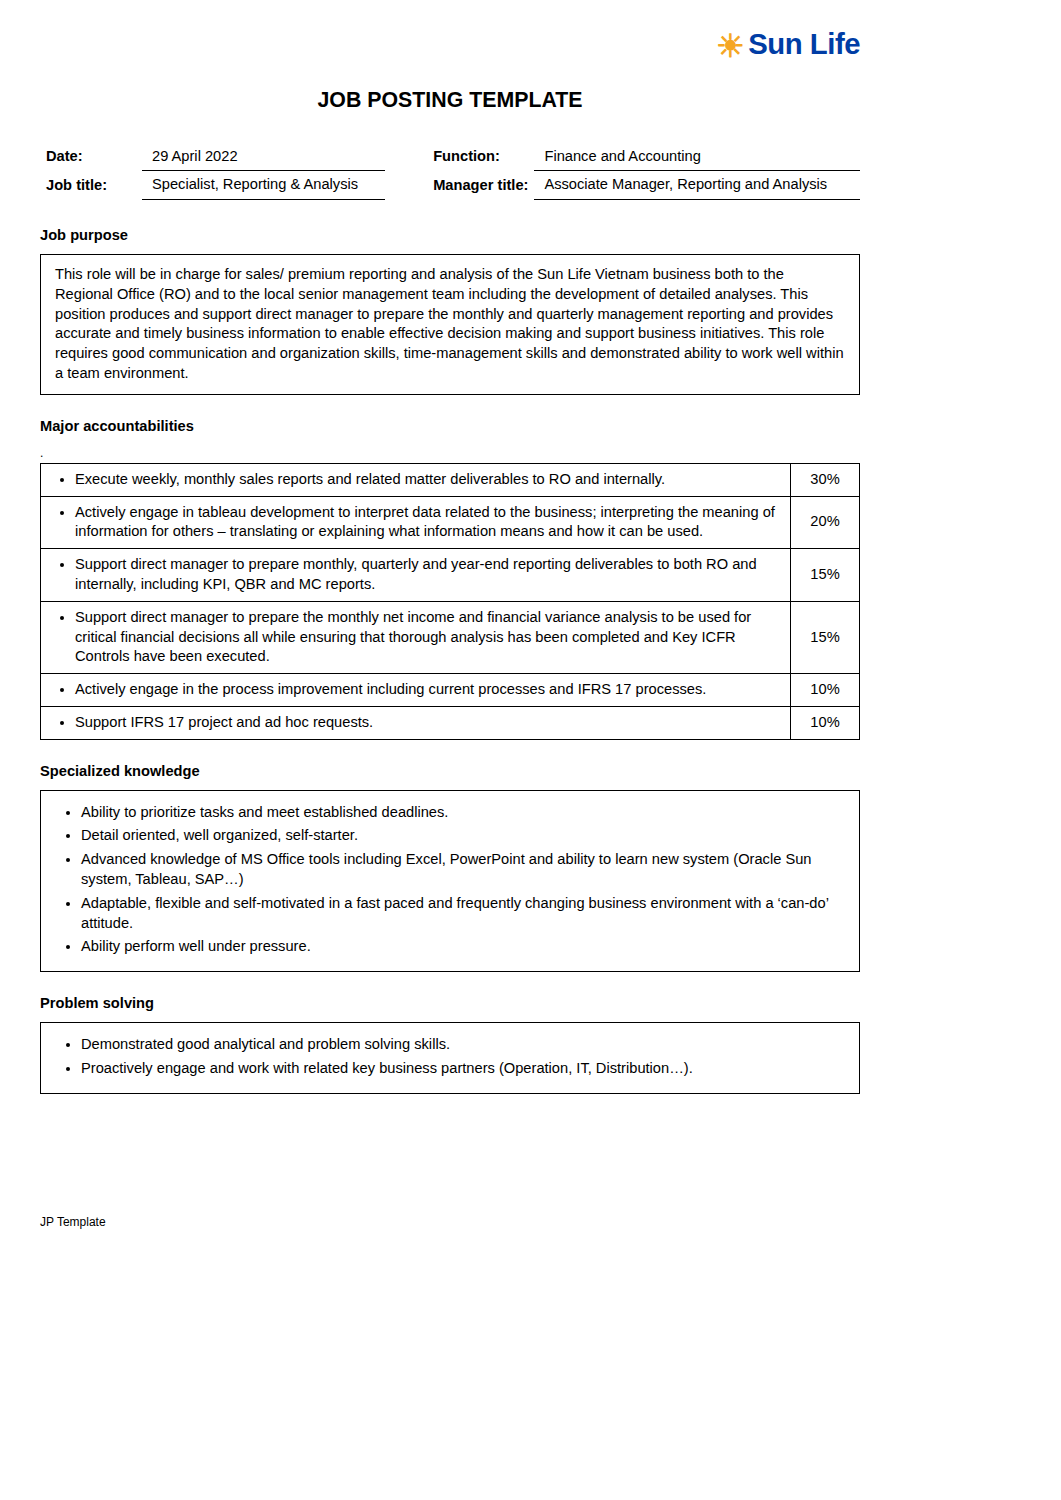☀Sun Life
JOB POSTING TEMPLATE
| Date: | 29 April 2022 | | Function: | Finance and Accounting |
| Job title: | Specialist, Reporting & Analysis | | Manager title: | Associate Manager, Reporting and Analysis |
Job purpose
This role will be in charge for sales/ premium reporting and analysis of the Sun Life Vietnam business both to the Regional Office (RO) and to the local senior management team including the development of detailed analyses. This position produces and support direct manager to prepare the monthly and quarterly management reporting and provides accurate and timely business information to enable effective decision making and support business initiatives. This role requires good communication and organization skills, time-management skills and demonstrated ability to work well within a team environment.
Major accountabilities
.
| Execute weekly, monthly sales reports and related matter deliverables to RO and internally. | 30% |
| Actively engage in tableau development to interpret data related to the business; interpreting the meaning of information for others – translating or explaining what information means and how it can be used. | 20% |
| Support direct manager to prepare monthly, quarterly and year-end reporting deliverables to both RO and internally, including KPI, QBR and MC reports. | 15% |
| Support direct manager to prepare the monthly net income and financial variance analysis to be used for critical financial decisions all while ensuring that thorough analysis has been completed and Key ICFR Controls have been executed. | 15% |
| Actively engage in the process improvement including current processes and IFRS 17 processes. | 10% |
| Support IFRS 17 project and ad hoc requests. | 10% |
Specialized knowledge
Ability to prioritize tasks and meet established deadlines.
Detail oriented, well organized, self-starter.
Advanced knowledge of MS Office tools including Excel, PowerPoint and ability to learn new system (Oracle Sun system, Tableau, SAP…)
Adaptable, flexible and self-motivated in a fast paced and frequently changing business environment with a ‘can-do’ attitude.
Ability perform well under pressure.
Problem solving
Demonstrated good analytical and problem solving skills.
Proactively engage and work with related key business partners (Operation, IT, Distribution…).
JP Template